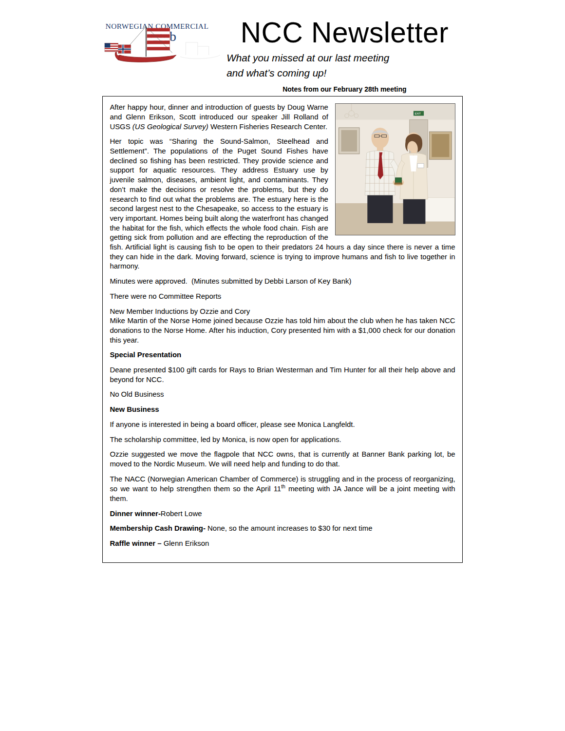NORWEGIAN COMMERCIAL Club
NCC Newsletter
What you missed at our last meeting
and what’s coming up!
Notes from our February 28th meeting
EXIT
After happy hour, dinner and introduction of guests by Doug Warne and Glenn Erikson, Scott introduced our speaker Jill Rolland of USGS (US Geological Survey) Western Fisheries Research Center.
Her topic was “Sharing the Sound-Salmon, Steelhead and Settlement”. The populations of the Puget Sound Fishes have declined so fishing has been restricted. They provide science and support for aquatic resources. They address Estuary use by juvenile salmon, diseases, ambient light, and contaminants. They don’t make the decisions or resolve the problems, but they do research to find out what the problems are. The estuary here is the second largest nest to the Chesapeake, so access to the estuary is very important. Homes being built along the waterfront has changed the habitat for the fish, which effects the whole food chain. Fish are getting sick from pollution and are effecting the reproduction of the fish. Artificial light is causing fish to be open to their predators 24 hours a day since there is never a time they can hide in the dark. Moving forward, science is trying to improve humans and fish to live together in harmony.
Minutes were approved. (Minutes submitted by Debbi Larson of Key Bank)
There were no Committee Reports
New Member Inductions by Ozzie and Cory
Mike Martin of the Norse Home joined because Ozzie has told him about the club when he has taken NCC donations to the Norse Home. After his induction, Cory presented him with a $1,000 check for our donation this year.
Special Presentation
Deane presented $100 gift cards for Rays to Brian Westerman and Tim Hunter for all their help above and beyond for NCC.
No Old Business
New Business
If anyone is interested in being a board officer, please see Monica Langfeldt.
The scholarship committee, led by Monica, is now open for applications.
Ozzie suggested we move the flagpole that NCC owns, that is currently at Banner Bank parking lot, be moved to the Nordic Museum. We will need help and funding to do that.
The NACC (Norwegian American Chamber of Commerce) is struggling and in the process of reorganizing, so we want to help strengthen them so the April 11th meeting with JA Jance will be a joint meeting with them.
Dinner winner-Robert Lowe
Membership Cash Drawing- None, so the amount increases to $30 for next time
Raffle winner – Glenn Erikson